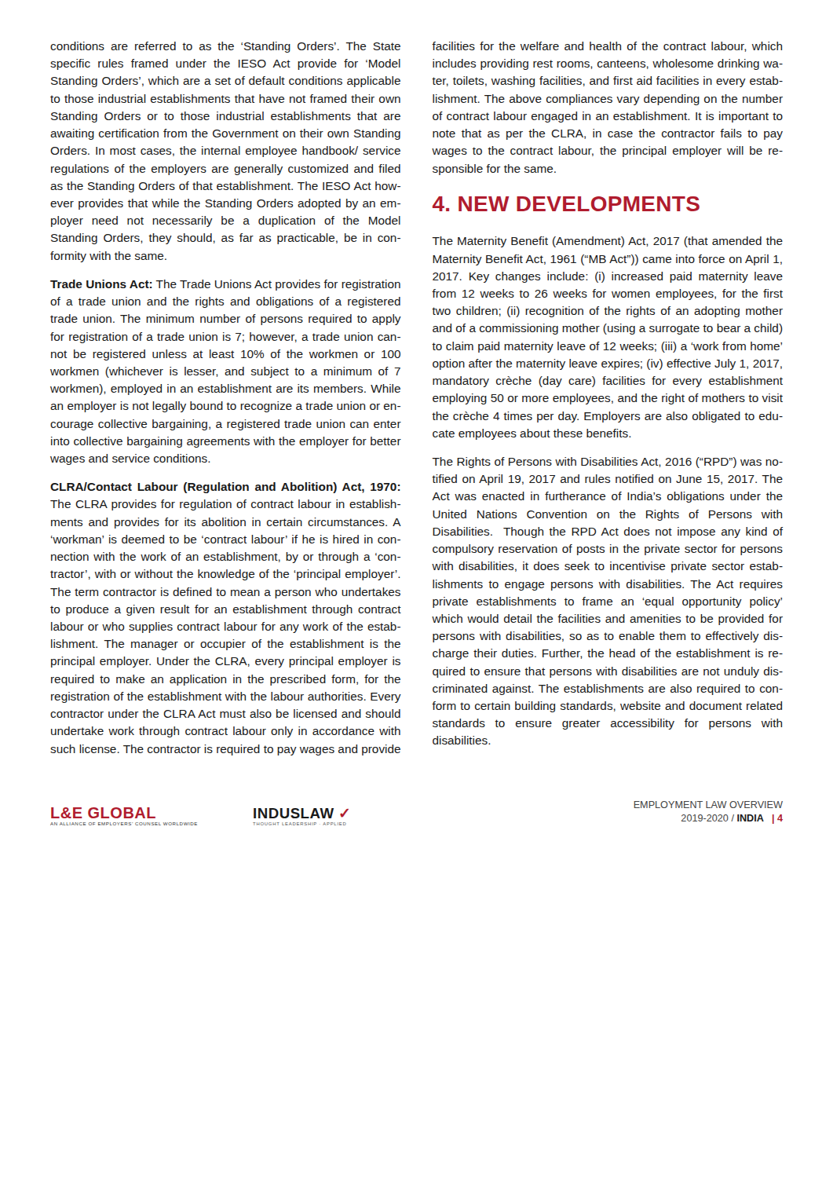conditions are referred to as the ‘Standing Orders’. The State specific rules framed under the IESO Act provide for ‘Model Standing Orders’, which are a set of default conditions applicable to those industrial establishments that have not framed their own Standing Orders or to those industrial establishments that are awaiting certification from the Government on their own Standing Orders. In most cases, the internal employee handbook/ service regulations of the employers are generally customized and filed as the Standing Orders of that establishment. The IESO Act however provides that while the Standing Orders adopted by an employer need not necessarily be a duplication of the Model Standing Orders, they should, as far as practicable, be in conformity with the same.
Trade Unions Act: The Trade Unions Act provides for registration of a trade union and the rights and obligations of a registered trade union. The minimum number of persons required to apply for registration of a trade union is 7; however, a trade union cannot be registered unless at least 10% of the workmen or 100 workmen (whichever is lesser, and subject to a minimum of 7 workmen), employed in an establishment are its members. While an employer is not legally bound to recognize a trade union or encourage collective bargaining, a registered trade union can enter into collective bargaining agreements with the employer for better wages and service conditions.
CLRA/Contact Labour (Regulation and Abolition) Act, 1970: The CLRA provides for regulation of contract labour in establishments and provides for its abolition in certain circumstances. A ‘workman’ is deemed to be ‘contract labour’ if he is hired in connection with the work of an establishment, by or through a ‘contractor’, with or without the knowledge of the ‘principal employer’. The term contractor is defined to mean a person who undertakes to produce a given result for an establishment through contract labour or who supplies contract labour for any work of the establishment. The manager or occupier of the establishment is the principal employer. Under the CLRA, every principal employer is required to make an application in the prescribed form, for the registration of the establishment with the labour authorities. Every contractor under the CLRA Act must also be licensed and should undertake work through contract labour only in accordance with such license. The contractor is required to pay wages and provide facilities for the welfare and health of the contract labour, which includes providing rest rooms, canteens, wholesome drinking water, toilets, washing facilities, and first aid facilities in every establishment. The above compliances vary depending on the number of contract labour engaged in an establishment. It is important to note that as per the CLRA, in case the contractor fails to pay wages to the contract labour, the principal employer will be responsible for the same.
4. NEW DEVELOPMENTS
The Maternity Benefit (Amendment) Act, 2017 (that amended the Maternity Benefit Act, 1961 (“MB Act”)) came into force on April 1, 2017. Key changes include: (i) increased paid maternity leave from 12 weeks to 26 weeks for women employees, for the first two children; (ii) recognition of the rights of an adopting mother and of a commissioning mother (using a surrogate to bear a child) to claim paid maternity leave of 12 weeks; (iii) a ‘work from home’ option after the maternity leave expires; (iv) effective July 1, 2017, mandatory crèche (day care) facilities for every establishment employing 50 or more employees, and the right of mothers to visit the crèche 4 times per day. Employers are also obligated to educate employees about these benefits.
The Rights of Persons with Disabilities Act, 2016 (“RPD”) was notified on April 19, 2017 and rules notified on June 15, 2017. The Act was enacted in furtherance of India’s obligations under the United Nations Convention on the Rights of Persons with Disabilities. Though the RPD Act does not impose any kind of compulsory reservation of posts in the private sector for persons with disabilities, it does seek to incentivise private sector establishments to engage persons with disabilities. The Act requires private establishments to frame an ‘equal opportunity policy’ which would detail the facilities and amenities to be provided for persons with disabilities, so as to enable them to effectively discharge their duties. Further, the head of the establishment is required to ensure that persons with disabilities are not unduly discriminated against. The establishments are also required to conform to certain building standards, website and document related standards to ensure greater accessibility for persons with disabilities.
L&E GLOBAL
an alliance of employers’ counsel worldwide
INDUSLAW ✓
Thought Leadership · Applied
EMPLOYMENT LAW OVERVIEW
2019-2020 / INDIA| 4